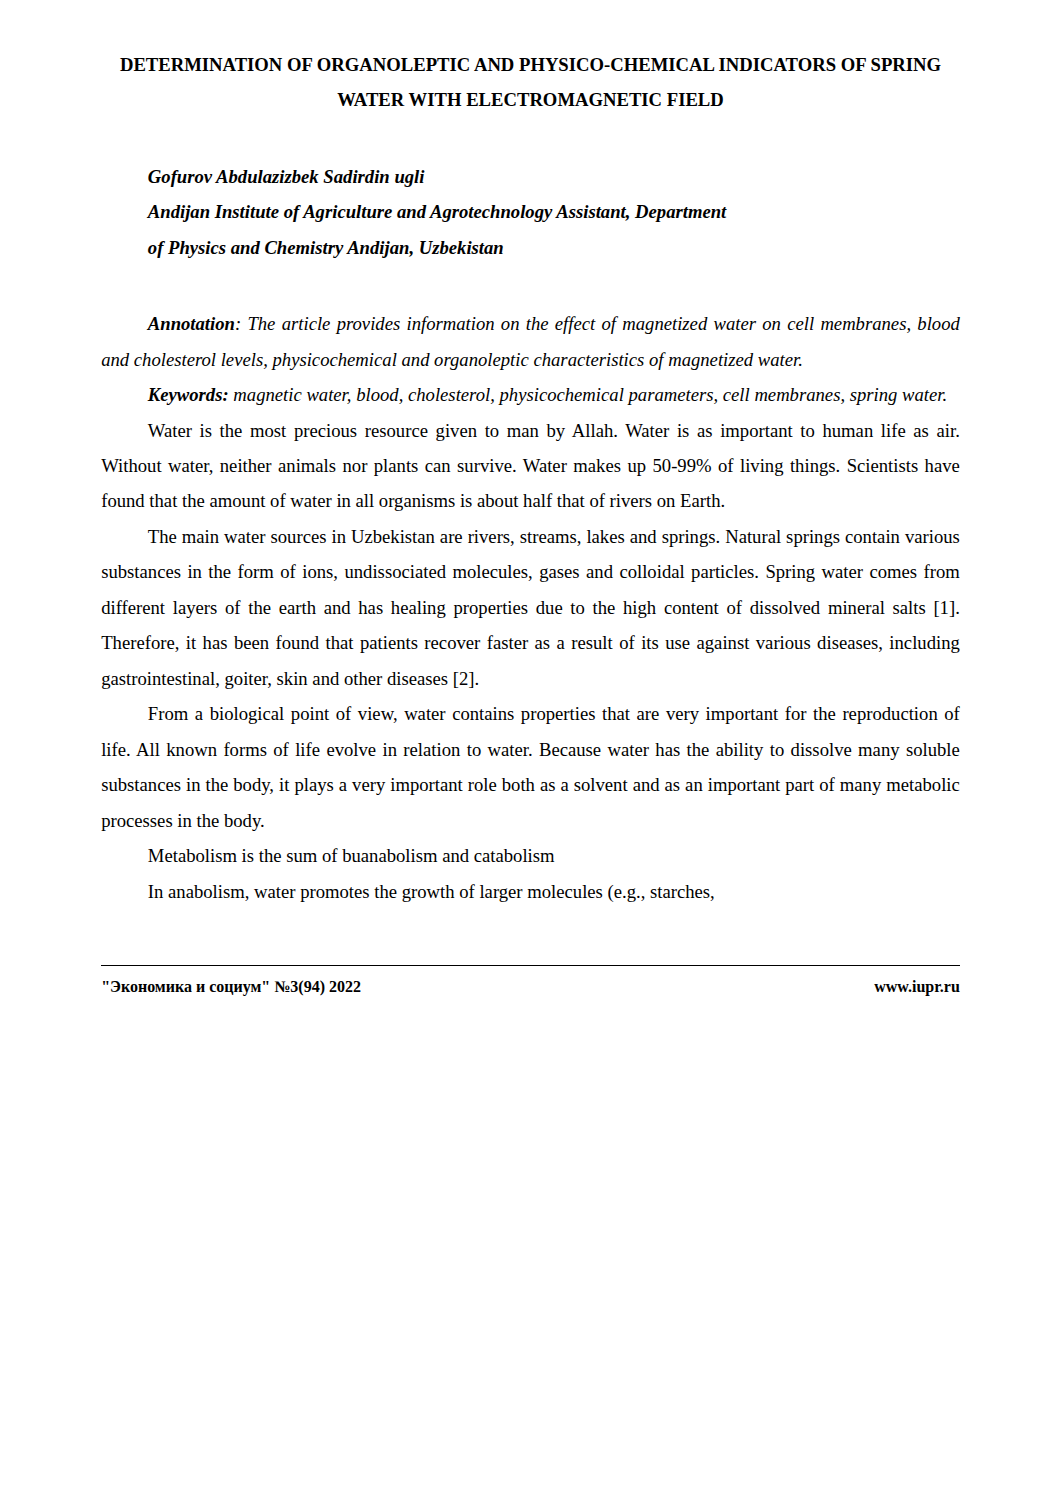Determination of Organoleptic and Physico-Chemical Indicators of Spring Water with Electromagnetic Field
Gofurov Abdulazizbek Sadirdin ugli
Andijan Institute of Agriculture and Agrotechnology Assistant, Department
of Physics and Chemistry Andijan, Uzbekistan
Annotation: The article provides information on the effect of magnetized water on cell membranes, blood and cholesterol levels, physicochemical and organoleptic characteristics of magnetized water.
Keywords: magnetic water, blood, cholesterol, physicochemical parameters, cell membranes, spring water.
Water is the most precious resource given to man by Allah. Water is as important to human life as air. Without water, neither animals nor plants can survive. Water makes up 50-99% of living things. Scientists have found that the amount of water in all organisms is about half that of rivers on Earth.
The main water sources in Uzbekistan are rivers, streams, lakes and springs. Natural springs contain various substances in the form of ions, undissociated molecules, gases and colloidal particles. Spring water comes from different layers of the earth and has healing properties due to the high content of dissolved mineral salts [1]. Therefore, it has been found that patients recover faster as a result of its use against various diseases, including gastrointestinal, goiter, skin and other diseases [2].
From a biological point of view, water contains properties that are very important for the reproduction of life. All known forms of life evolve in relation to water. Because water has the ability to dissolve many soluble substances in the body, it plays a very important role both as a solvent and as an important part of many metabolic processes in the body.
Metabolism is the sum of buanabolism and catabolism
In anabolism, water promotes the growth of larger molecules (e.g., starches,
"Экономика и социум" №3(94) 2022 www.iupr.ru